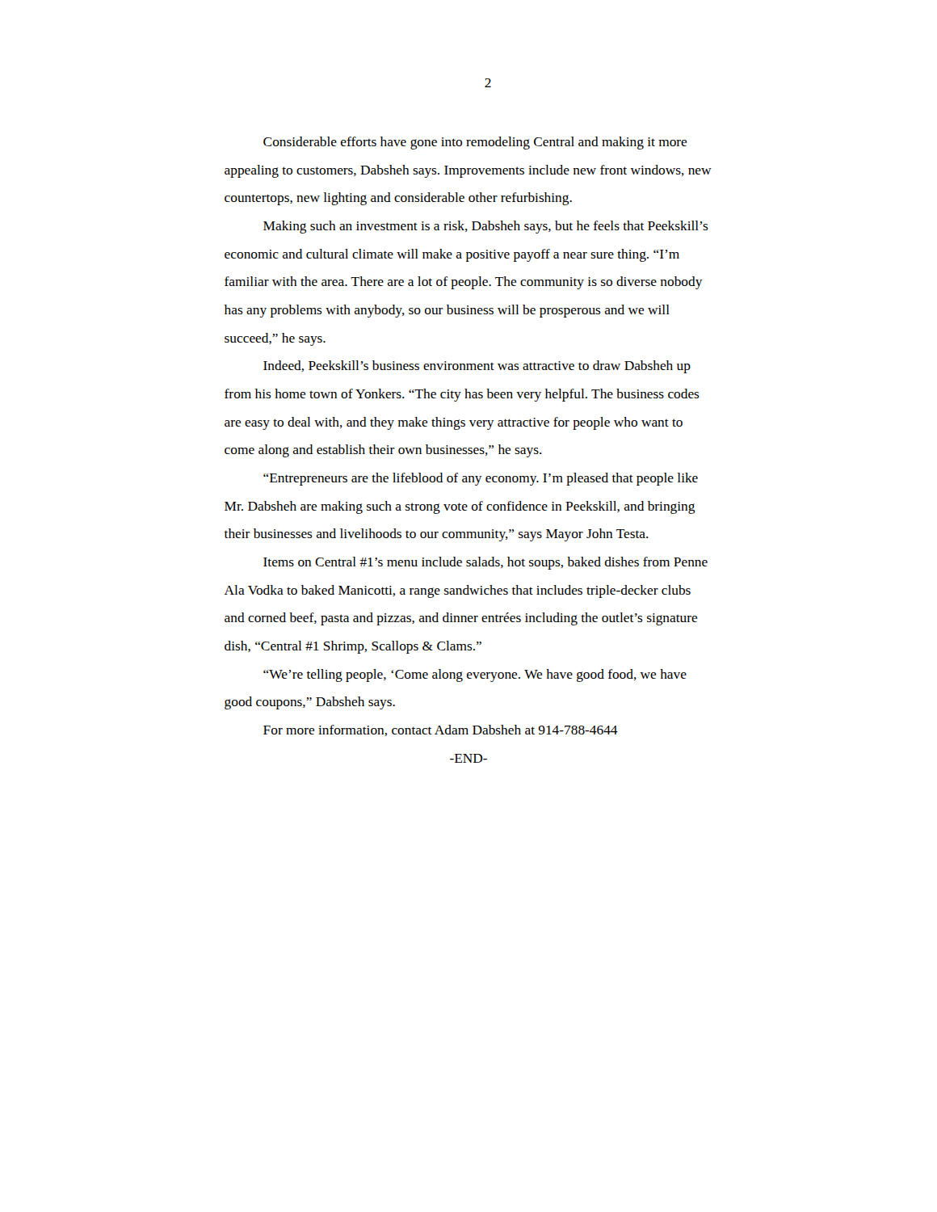2
Considerable efforts have gone into remodeling Central and making it more appealing to customers, Dabsheh says. Improvements include new front windows, new countertops, new lighting and considerable other refurbishing.
Making such an investment is a risk, Dabsheh says, but he feels that Peekskill’s economic and cultural climate will make a positive payoff a near sure thing. “I’m familiar with the area. There are a lot of people. The community is so diverse nobody has any problems with anybody, so our business will be prosperous and we will succeed,” he says.
Indeed, Peekskill’s business environment was attractive to draw Dabsheh up from his home town of Yonkers. “The city has been very helpful. The business codes are easy to deal with, and they make things very attractive for people who want to come along and establish their own businesses,” he says.
“Entrepreneurs are the lifeblood of any economy. I’m pleased that people like Mr. Dabsheh are making such a strong vote of confidence in Peekskill, and bringing their businesses and livelihoods to our community,” says Mayor John Testa.
Items on Central #1’s menu include salads, hot soups, baked dishes from Penne Ala Vodka to baked Manicotti, a range sandwiches that includes triple-decker clubs and corned beef, pasta and pizzas, and dinner entrées including the outlet’s signature dish, “Central #1 Shrimp, Scallops & Clams.”
“We’re telling people, ‘Come along everyone. We have good food, we have good coupons,” Dabsheh says.
For more information, contact Adam Dabsheh at 914-788-4644
-END-